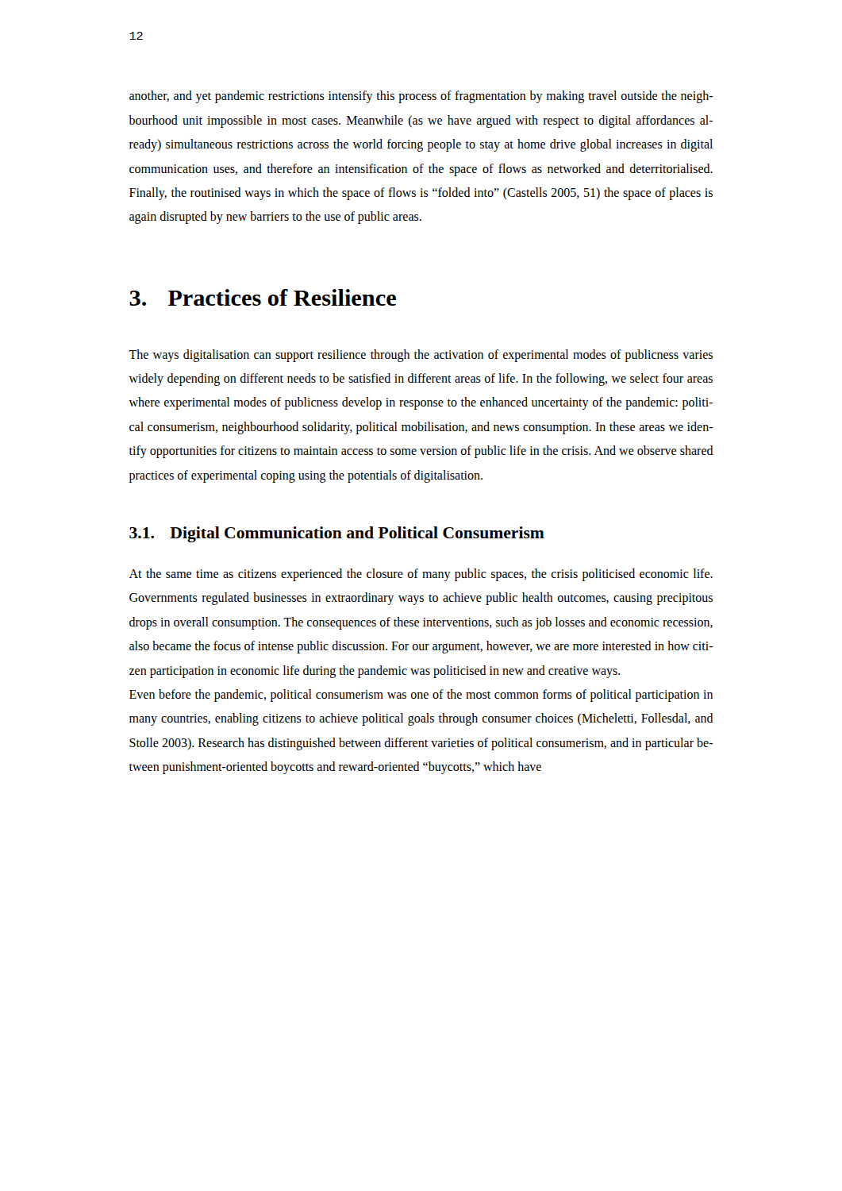12
another, and yet pandemic restrictions intensify this process of fragmentation by making travel outside the neighbourhood unit impossible in most cases. Meanwhile (as we have argued with respect to digital affordances already) simultaneous restrictions across the world forcing people to stay at home drive global increases in digital communication uses, and therefore an intensification of the space of flows as networked and deterritorialised. Finally, the routinised ways in which the space of flows is “folded into” (Castells 2005, 51) the space of places is again disrupted by new barriers to the use of public areas.
3. Practices of Resilience
The ways digitalisation can support resilience through the activation of experimental modes of publicness varies widely depending on different needs to be satisfied in different areas of life. In the following, we select four areas where experimental modes of publicness develop in response to the enhanced uncertainty of the pandemic: political consumerism, neighbourhood solidarity, political mobilisation, and news consumption. In these areas we identify opportunities for citizens to maintain access to some version of public life in the crisis. And we observe shared practices of experimental coping using the potentials of digitalisation.
3.1. Digital Communication and Political Consumerism
At the same time as citizens experienced the closure of many public spaces, the crisis politicised economic life. Governments regulated businesses in extraordinary ways to achieve public health outcomes, causing precipitous drops in overall consumption. The consequences of these interventions, such as job losses and economic recession, also became the focus of intense public discussion. For our argument, however, we are more interested in how citizen participation in economic life during the pandemic was politicised in new and creative ways.
Even before the pandemic, political consumerism was one of the most common forms of political participation in many countries, enabling citizens to achieve political goals through consumer choices (Micheletti, Follesdal, and Stolle 2003). Research has distinguished between different varieties of political consumerism, and in particular between punishment-oriented boycotts and reward-oriented “buycotts,” which have